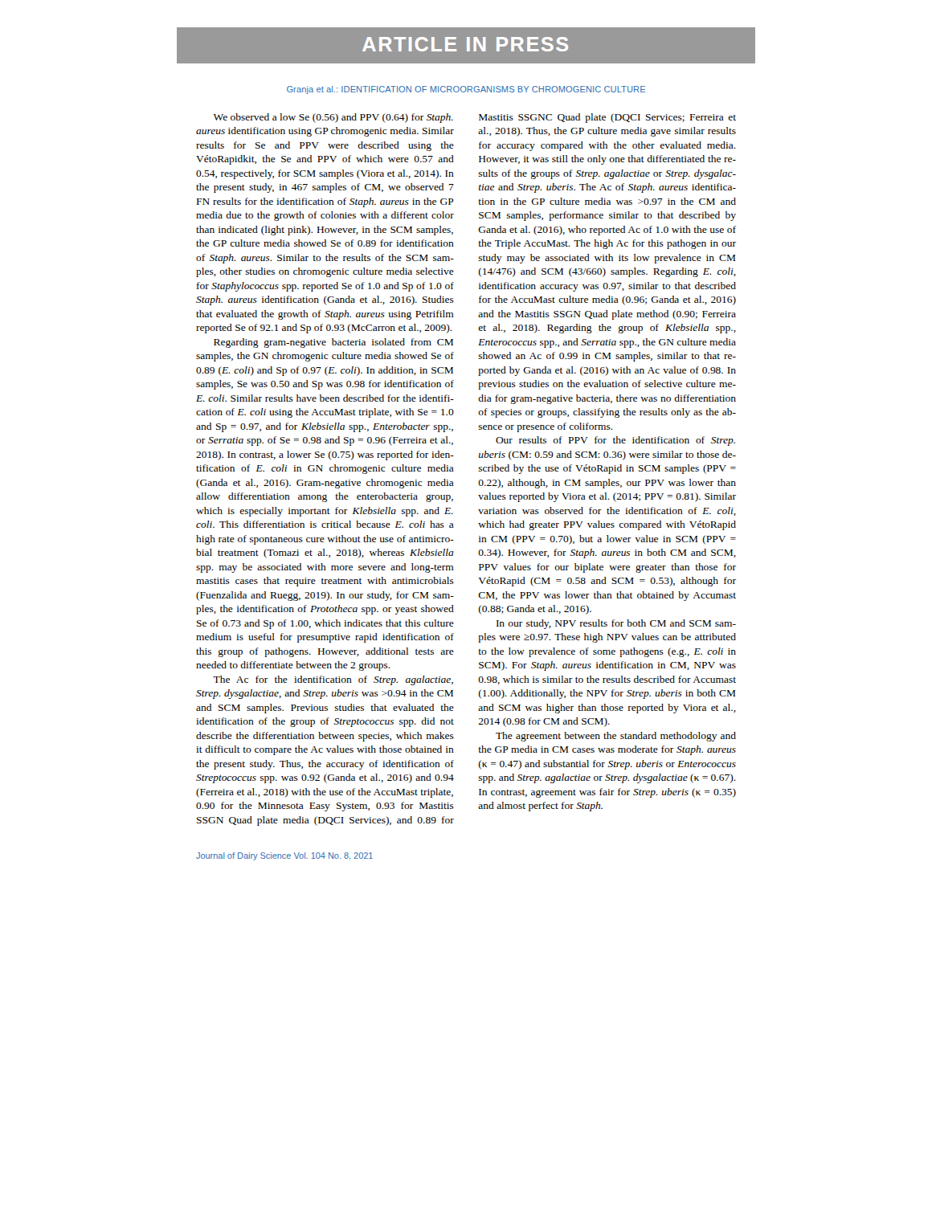ARTICLE IN PRESS
Granja et al.: IDENTIFICATION OF MICROORGANISMS BY CHROMOGENIC CULTURE
We observed a low Se (0.56) and PPV (0.64) for Staph. aureus identification using GP chromogenic media. Similar results for Se and PPV were described using the VétoRapidkit, the Se and PPV of which were 0.57 and 0.54, respectively, for SCM samples (Viora et al., 2014). In the present study, in 467 samples of CM, we observed 7 FN results for the identification of Staph. aureus in the GP media due to the growth of colonies with a different color than indicated (light pink). However, in the SCM samples, the GP culture media showed Se of 0.89 for identification of Staph. aureus. Similar to the results of the SCM samples, other studies on chromogenic culture media selective for Staphylococcus spp. reported Se of 1.0 and Sp of 1.0 of Staph. aureus identification (Ganda et al., 2016). Studies that evaluated the growth of Staph. aureus using Petrifilm reported Se of 92.1 and Sp of 0.93 (McCarron et al., 2009).
Regarding gram-negative bacteria isolated from CM samples, the GN chromogenic culture media showed Se of 0.89 (E. coli) and Sp of 0.97 (E. coli). In addition, in SCM samples, Se was 0.50 and Sp was 0.98 for identification of E. coli. Similar results have been described for the identification of E. coli using the AccuMast triplate, with Se = 1.0 and Sp = 0.97, and for Klebsiella spp., Enterobacter spp., or Serratia spp. of Se = 0.98 and Sp = 0.96 (Ferreira et al., 2018). In contrast, a lower Se (0.75) was reported for identification of E. coli in GN chromogenic culture media (Ganda et al., 2016). Gram-negative chromogenic media allow differentiation among the enterobacteria group, which is especially important for Klebsiella spp. and E. coli. This differentiation is critical because E. coli has a high rate of spontaneous cure without the use of antimicrobial treatment (Tomazi et al., 2018), whereas Klebsiella spp. may be associated with more severe and long-term mastitis cases that require treatment with antimicrobials (Fuenzalida and Ruegg, 2019). In our study, for CM samples, the identification of Prototheca spp. or yeast showed Se of 0.73 and Sp of 1.00, which indicates that this culture medium is useful for presumptive rapid identification of this group of pathogens. However, additional tests are needed to differentiate between the 2 groups.
The Ac for the identification of Strep. agalactiae, Strep. dysgalactiae, and Strep. uberis was >0.94 in the CM and SCM samples. Previous studies that evaluated the identification of the group of Streptococcus spp. did not describe the differentiation between species, which makes it difficult to compare the Ac values with those obtained in the present study. Thus, the accuracy of identification of Streptococcus spp. was 0.92 (Ganda et al., 2016) and 0.94 (Ferreira et al., 2018) with the use of the AccuMast triplate, 0.90 for the Minnesota Easy System, 0.93 for Mastitis SSGN Quad plate media (DQCI Services), and 0.89 for Mastitis SSGNC Quad plate (DQCI Services; Ferreira et al., 2018). Thus, the GP culture media gave similar results for accuracy compared with the other evaluated media. However, it was still the only one that differentiated the results of the groups of Strep. agalactiae or Strep. dysgalactiae and Strep. uberis. The Ac of Staph. aureus identification in the GP culture media was >0.97 in the CM and SCM samples, performance similar to that described by Ganda et al. (2016), who reported Ac of 1.0 with the use of the Triple AccuMast. The high Ac for this pathogen in our study may be associated with its low prevalence in CM (14/476) and SCM (43/660) samples. Regarding E. coli, identification accuracy was 0.97, similar to that described for the AccuMast culture media (0.96; Ganda et al., 2016) and the Mastitis SSGN Quad plate method (0.90; Ferreira et al., 2018). Regarding the group of Klebsiella spp., Enterococcus spp., and Serratia spp., the GN culture media showed an Ac of 0.99 in CM samples, similar to that reported by Ganda et al. (2016) with an Ac value of 0.98. In previous studies on the evaluation of selective culture media for gram-negative bacteria, there was no differentiation of species or groups, classifying the results only as the absence or presence of coliforms.
Our results of PPV for the identification of Strep. uberis (CM: 0.59 and SCM: 0.36) were similar to those described by the use of VétoRapid in SCM samples (PPV = 0.22), although, in CM samples, our PPV was lower than values reported by Viora et al. (2014; PPV = 0.81). Similar variation was observed for the identification of E. coli, which had greater PPV values compared with VétoRapid in CM (PPV = 0.70), but a lower value in SCM (PPV = 0.34). However, for Staph. aureus in both CM and SCM, PPV values for our biplate were greater than those for VétoRapid (CM = 0.58 and SCM = 0.53), although for CM, the PPV was lower than that obtained by Accumast (0.88; Ganda et al., 2016).
In our study, NPV results for both CM and SCM samples were ≥0.97. These high NPV values can be attributed to the low prevalence of some pathogens (e.g., E. coli in SCM). For Staph. aureus identification in CM, NPV was 0.98, which is similar to the results described for Accumast (1.00). Additionally, the NPV for Strep. uberis in both CM and SCM was higher than those reported by Viora et al., 2014 (0.98 for CM and SCM).
The agreement between the standard methodology and the GP media in CM cases was moderate for Staph. aureus (κ = 0.47) and substantial for Strep. uberis or Enterococcus spp. and Strep. agalactiae or Strep. dysgalactiae (κ = 0.67). In contrast, agreement was fair for Strep. uberis (κ = 0.35) and almost perfect for Staph.
Journal of Dairy Science Vol. 104 No. 8, 2021